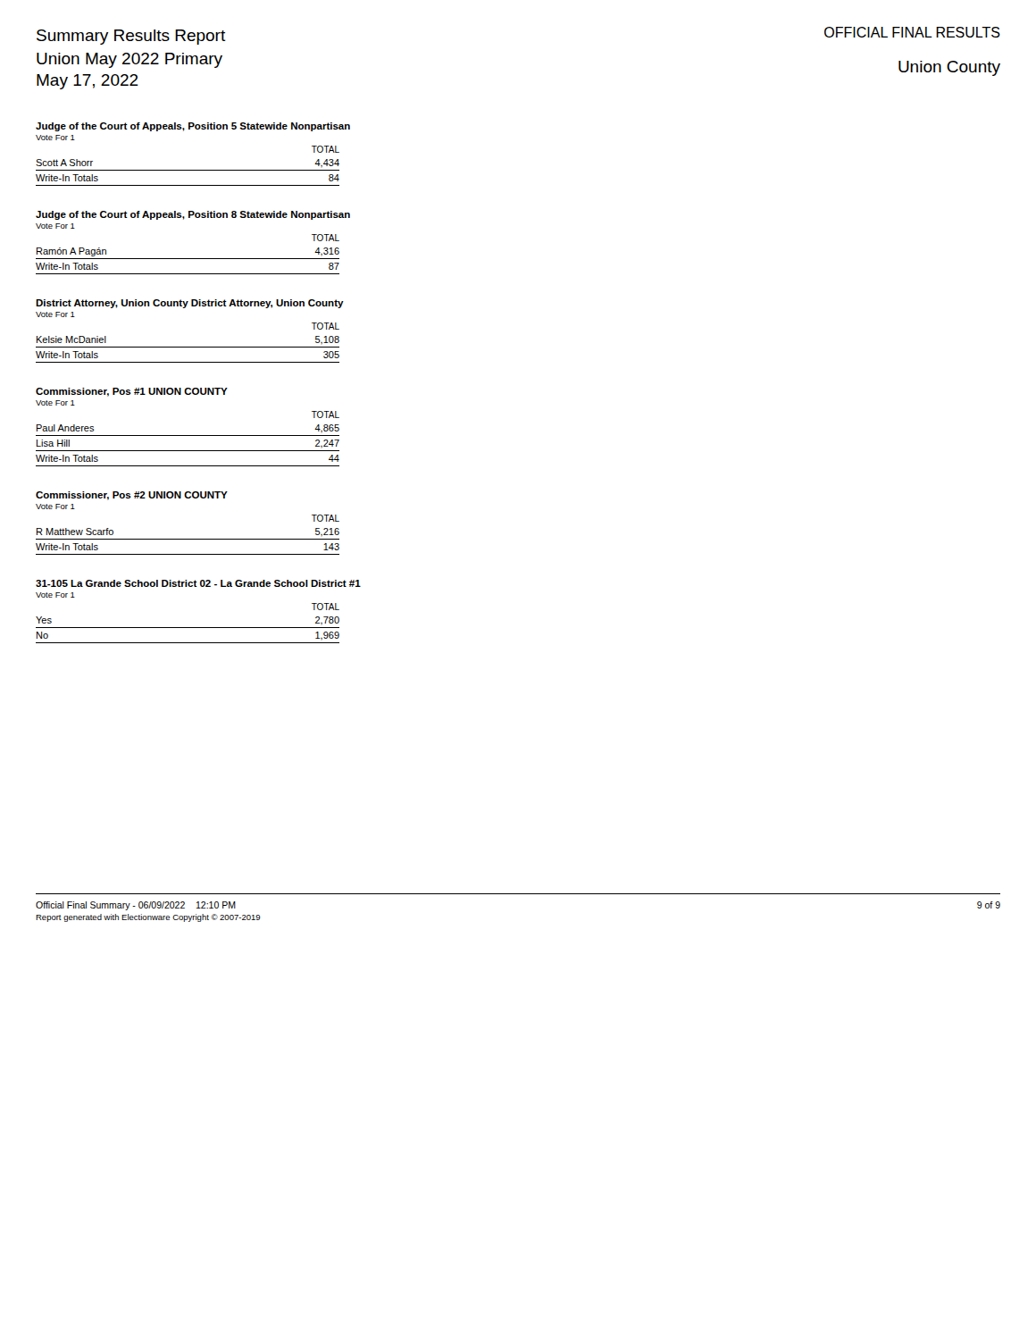Summary Results Report
Union May 2022 Primary
May 17, 2022
OFFICIAL FINAL RESULTS
Union County
Judge of the Court of Appeals, Position 5 Statewide Nonpartisan
Vote For 1
| | TOTAL |
| --- | --- |
| Scott A Shorr | 4,434 |
| Write-In Totals | 84 |
Judge of the Court of Appeals, Position 8 Statewide Nonpartisan
Vote For 1
| | TOTAL |
| --- | --- |
| Ramón A Pagán | 4,316 |
| Write-In Totals | 87 |
District Attorney, Union County District Attorney, Union County
Vote For 1
| | TOTAL |
| --- | --- |
| Kelsie McDaniel | 5,108 |
| Write-In Totals | 305 |
Commissioner, Pos #1 UNION COUNTY
Vote For 1
| | TOTAL |
| --- | --- |
| Paul Anderes | 4,865 |
| Lisa Hill | 2,247 |
| Write-In Totals | 44 |
Commissioner, Pos #2 UNION COUNTY
Vote For 1
| | TOTAL |
| --- | --- |
| R Matthew Scarfo | 5,216 |
| Write-In Totals | 143 |
31-105 La Grande School District 02 - La Grande School District #1
Vote For 1
| | TOTAL |
| --- | --- |
| Yes | 2,780 |
| No | 1,969 |
Official Final Summary - 06/09/2022 12:10 PM
9 of 9
Report generated with Electionware Copyright © 2007-2019